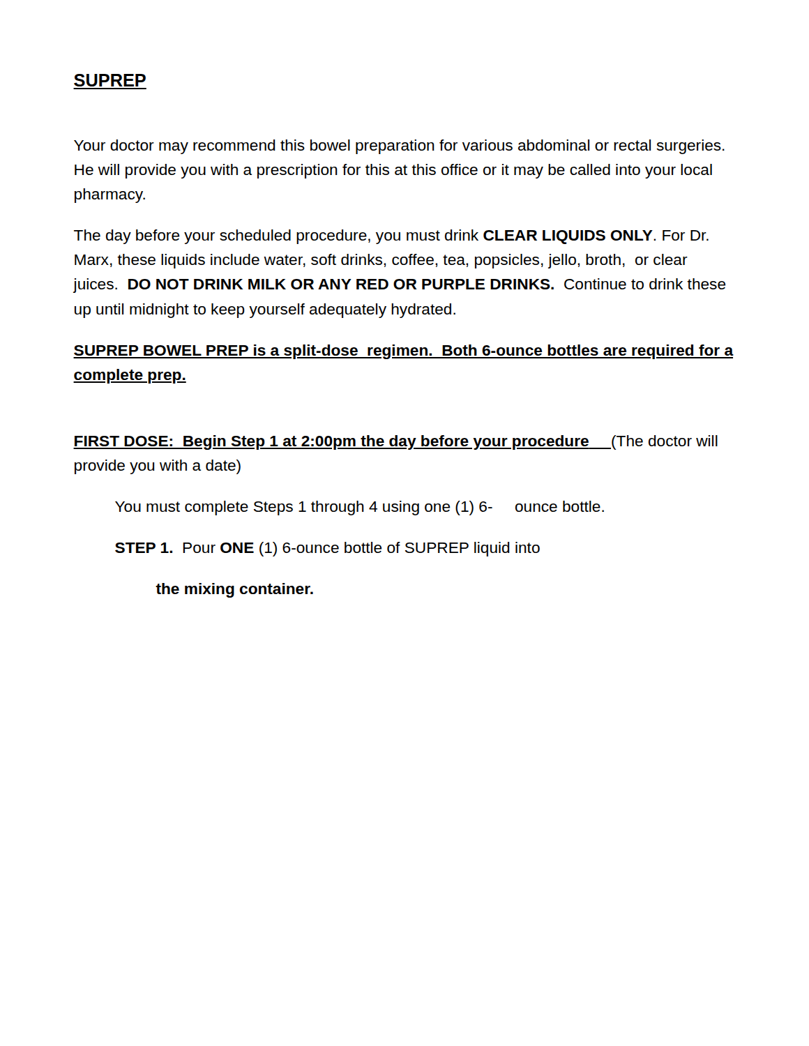SUPREP
Your doctor may recommend this bowel preparation for various abdominal or rectal surgeries. He will provide you with a prescription for this at this office or it may be called into your local pharmacy.
The day before your scheduled procedure, you must drink CLEAR LIQUIDS ONLY. For Dr. Marx, these liquids include water, soft drinks, coffee, tea, popsicles, jello, broth, or clear juices. DO NOT DRINK MILK OR ANY RED OR PURPLE DRINKS. Continue to drink these up until midnight to keep yourself adequately hydrated.
SUPREP BOWEL PREP is a split-dose regimen. Both 6-ounce bottles are required for a complete prep.
FIRST DOSE: Begin Step 1 at 2:00pm the day before your procedure (The doctor will provide you with a date)
You must complete Steps 1 through 4 using one (1) 6- ounce bottle.
STEP 1. Pour ONE (1) 6-ounce bottle of SUPREP liquid into
the mixing container.